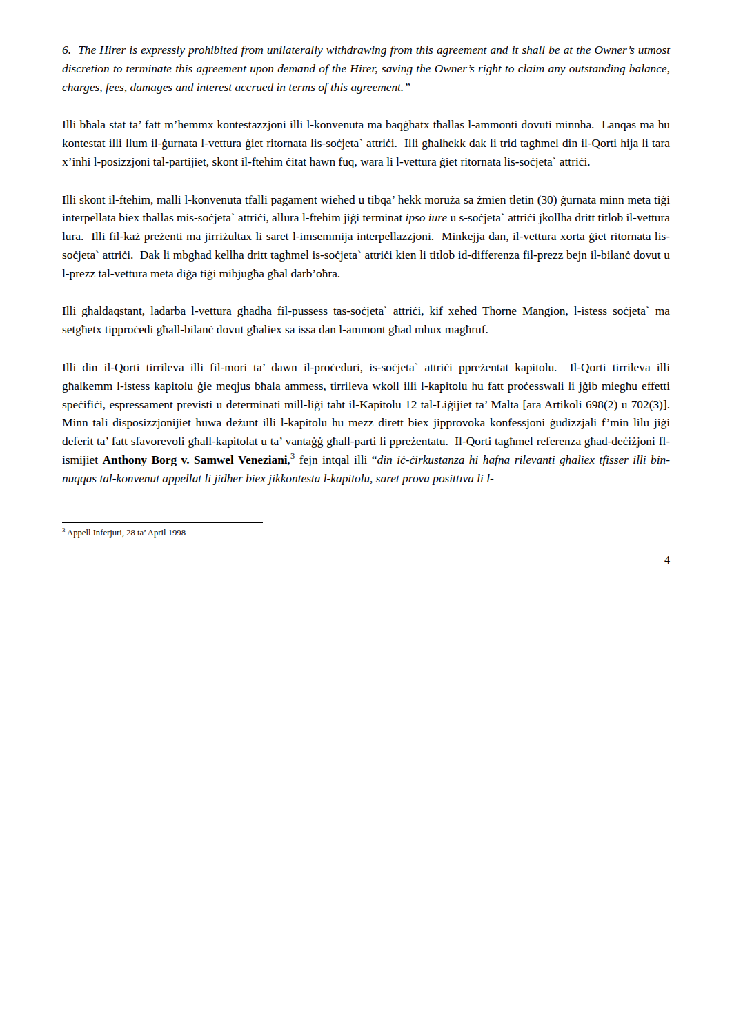6. The Hirer is expressly prohibited from unilaterally withdrawing from this agreement and it shall be at the Owner’s utmost discretion to terminate this agreement upon demand of the Hirer, saving the Owner’s right to claim any outstanding balance, charges, fees, damages and interest accrued in terms of this agreement.”
Illi bħala stat ta’ fatt m’hemmx kontestazzjoni illi l-konvenuta ma baqġhatx tħallas l-ammonti dovuti minnha. Lanqas ma hu kontestat illi llum il-ġurnata l-vettura ġiet ritornata lis-soċjeta` attriċi. Illi għalhekk dak li trid tagħmel din il-Qorti hija li tara x’inhi l-posizzjoni tal-partijiet, skont il-ftehim ċitat hawn fuq, wara li l-vettura ġiet ritornata lis-soċjeta` attriċi.
Illi skont il-ftehim, malli l-konvenuta tfalli pagament wieħed u tibqa’ hekk moruża sa żmien tletin (30) ġurnata minn meta tiġi interpellata biex tħallas mis-soċjeta` attriċi, allura l-ftehim jiġi terminat ipso iure u s-soċjeta` attriċi jkollha dritt titlob il-vettura lura. Illi fil-każ preżenti ma jirriżultax li saret l-imsemmija interpellazzjoni. Minkejja dan, il-vettura xorta ġiet ritornata lis-soċjeta` attriċi. Dak li mbgħad kellha dritt tagħmel is-soċjeta` attriċi kien li titlob id-differenza fil-prezz bejn il-bilanċ dovut u l-prezz tal-vettura meta diġa tiġi mibjugħa għal darb’oħra.
Illi għaldaqstant, ladarba l-vettura għadha fil-pussess tas-soċjeta` attriċi, kif xehed Thorne Mangion, l-istess soċjeta` ma setgħetx tipproċedi għall-bilanċ dovut għaliex sa issa dan l-ammont għad mhux magħruf.
Illi din il-Qorti tirrileva illi fil-mori ta’ dawn il-proċeduri, is-soċjeta` attriċi ppreżentat kapitolu. Il-Qorti tirrileva illi għalkemm l-istess kapitolu ġie meqjus bħala ammess, tirrileva wkoll illi l-kapitolu hu fatt proċesswali li jġib miegħu effetti speċifiċi, espressament previsti u determinati mill-liġi taħt il-Kapitolu 12 tal-Liġijiet ta’ Malta [ara Artikoli 698(2) u 702(3)]. Minn tali disposizzjonijiet huwa deżunt illi l-kapitolu hu mezz dirett biex jipprovoka konfessjoni ġudizzjali f’min lilu jiġi deferit ta’ fatt sfavorevoli għall-kapitolat u ta’ vantaġġ għall-parti li ppreżentatu. Il-Qorti tagħmel referenza għad-deċiżjoni fl-ismijiet Anthony Borg v. Samwel Veneziani,3 fejn intqal illi “din iċ-ċirkustanza hi ħafna rilevanti għaliex tfisser illi bin-nuqqas tal-konvenut appellat li jidher biex jikkontesta l-kapitolu, saret prova posittıva li l-
3 Appell Inferjuri, 28 ta’ April 1998
4